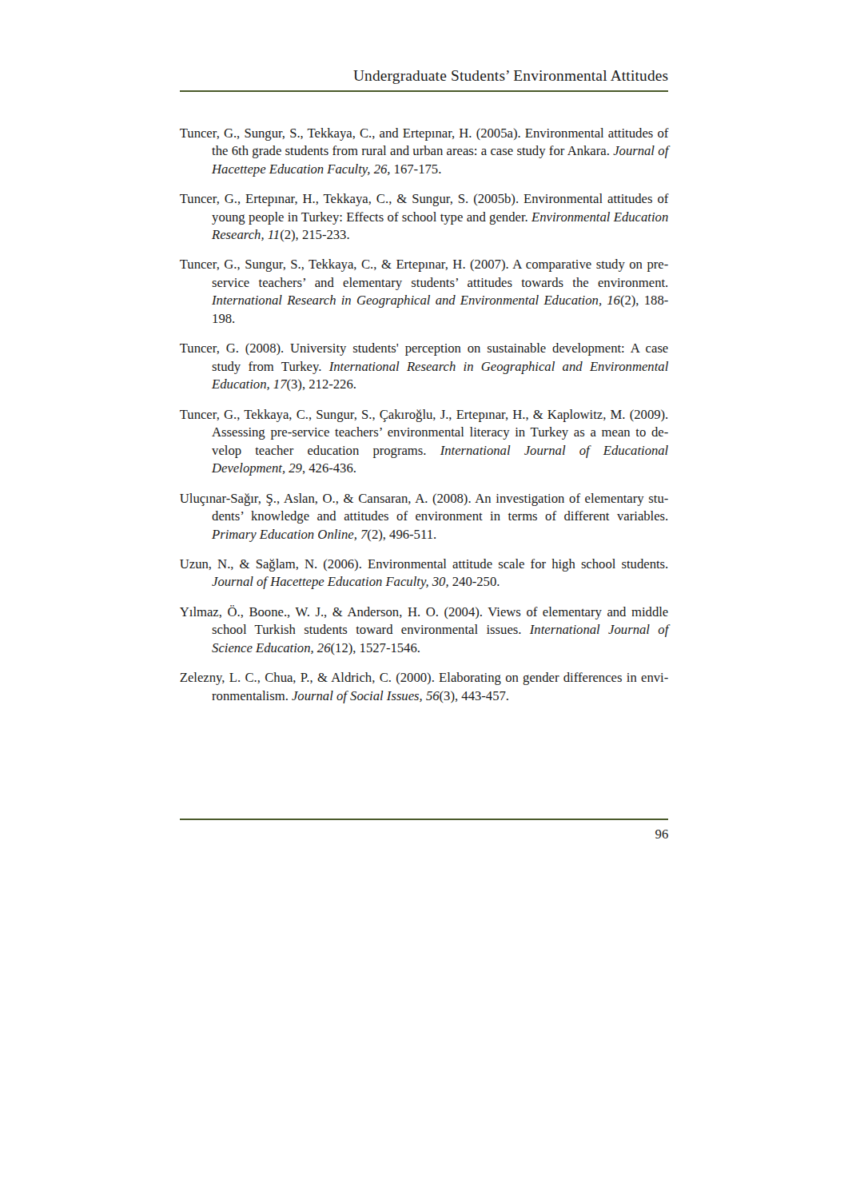Undergraduate Students’ Environmental Attitudes
Tuncer, G., Sungur, S., Tekkaya, C., and Ertepınar, H. (2005a). Environmental attitudes of the 6th grade students from rural and urban areas: a case study for Ankara. Journal of Hacettepe Education Faculty, 26, 167-175.
Tuncer, G., Ertepınar, H., Tekkaya, C., & Sungur, S. (2005b). Environmental attitudes of young people in Turkey: Effects of school type and gender. Environmental Education Research, 11(2), 215-233.
Tuncer, G., Sungur, S., Tekkaya, C., & Ertepınar, H. (2007). A comparative study on pre-service teachers’ and elementary students’ attitudes towards the environment. International Research in Geographical and Environmental Education, 16(2), 188-198.
Tuncer, G. (2008). University students' perception on sustainable development: A case study from Turkey. International Research in Geographical and Environmental Education, 17(3), 212-226.
Tuncer, G., Tekkaya, C., Sungur, S., Çakıroğlu, J., Ertepınar, H., & Kaplowitz, M. (2009). Assessing pre-service teachers’ environmental literacy in Turkey as a mean to develop teacher education programs. International Journal of Educational Development, 29, 426-436.
Uluçınar-Sağır, Ş., Aslan, O., & Cansaran, A. (2008). An investigation of elementary students’ knowledge and attitudes of environment in terms of different variables. Primary Education Online, 7(2), 496-511.
Uzun, N., & Sağlam, N. (2006). Environmental attitude scale for high school students. Journal of Hacettepe Education Faculty, 30, 240-250.
Yılmaz, Ö., Boone., W. J., & Anderson, H. O. (2004). Views of elementary and middle school Turkish students toward environmental issues. International Journal of Science Education, 26(12), 1527-1546.
Zelezny, L. C., Chua, P., & Aldrich, C. (2000). Elaborating on gender differences in environmentalism. Journal of Social Issues, 56(3), 443-457.
96